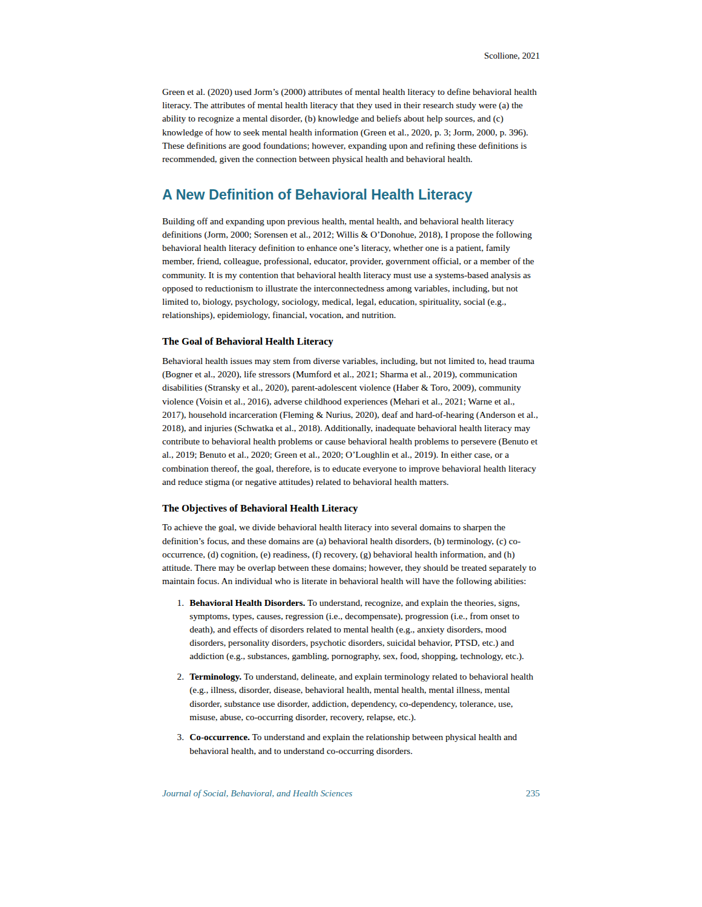Scollione, 2021
Green et al. (2020) used Jorm’s (2000) attributes of mental health literacy to define behavioral health literacy. The attributes of mental health literacy that they used in their research study were (a) the ability to recognize a mental disorder, (b) knowledge and beliefs about help sources, and (c) knowledge of how to seek mental health information (Green et al., 2020, p. 3; Jorm, 2000, p. 396). These definitions are good foundations; however, expanding upon and refining these definitions is recommended, given the connection between physical health and behavioral health.
A New Definition of Behavioral Health Literacy
Building off and expanding upon previous health, mental health, and behavioral health literacy definitions (Jorm, 2000; Sorensen et al., 2012; Willis & O’Donohue, 2018), I propose the following behavioral health literacy definition to enhance one’s literacy, whether one is a patient, family member, friend, colleague, professional, educator, provider, government official, or a member of the community. It is my contention that behavioral health literacy must use a systems-based analysis as opposed to reductionism to illustrate the interconnectedness among variables, including, but not limited to, biology, psychology, sociology, medical, legal, education, spirituality, social (e.g., relationships), epidemiology, financial, vocation, and nutrition.
The Goal of Behavioral Health Literacy
Behavioral health issues may stem from diverse variables, including, but not limited to, head trauma (Bogner et al., 2020), life stressors (Mumford et al., 2021; Sharma et al., 2019), communication disabilities (Stransky et al., 2020), parent-adolescent violence (Haber & Toro, 2009), community violence (Voisin et al., 2016), adverse childhood experiences (Mehari et al., 2021; Warne et al., 2017), household incarceration (Fleming & Nurius, 2020), deaf and hard-of-hearing (Anderson et al., 2018), and injuries (Schwatka et al., 2018). Additionally, inadequate behavioral health literacy may contribute to behavioral health problems or cause behavioral health problems to persevere (Benuto et al., 2019; Benuto et al., 2020; Green et al., 2020; O’Loughlin et al., 2019). In either case, or a combination thereof, the goal, therefore, is to educate everyone to improve behavioral health literacy and reduce stigma (or negative attitudes) related to behavioral health matters.
The Objectives of Behavioral Health Literacy
To achieve the goal, we divide behavioral health literacy into several domains to sharpen the definition’s focus, and these domains are (a) behavioral health disorders, (b) terminology, (c) co-occurrence, (d) cognition, (e) readiness, (f) recovery, (g) behavioral health information, and (h) attitude. There may be overlap between these domains; however, they should be treated separately to maintain focus. An individual who is literate in behavioral health will have the following abilities:
Behavioral Health Disorders. To understand, recognize, and explain the theories, signs, symptoms, types, causes, regression (i.e., decompensate), progression (i.e., from onset to death), and effects of disorders related to mental health (e.g., anxiety disorders, mood disorders, personality disorders, psychotic disorders, suicidal behavior, PTSD, etc.) and addiction (e.g., substances, gambling, pornography, sex, food, shopping, technology, etc.).
Terminology. To understand, delineate, and explain terminology related to behavioral health (e.g., illness, disorder, disease, behavioral health, mental health, mental illness, mental disorder, substance use disorder, addiction, dependency, co-dependency, tolerance, use, misuse, abuse, co-occurring disorder, recovery, relapse, etc.).
Co-occurrence. To understand and explain the relationship between physical health and behavioral health, and to understand co-occurring disorders.
Journal of Social, Behavioral, and Health Sciences 235